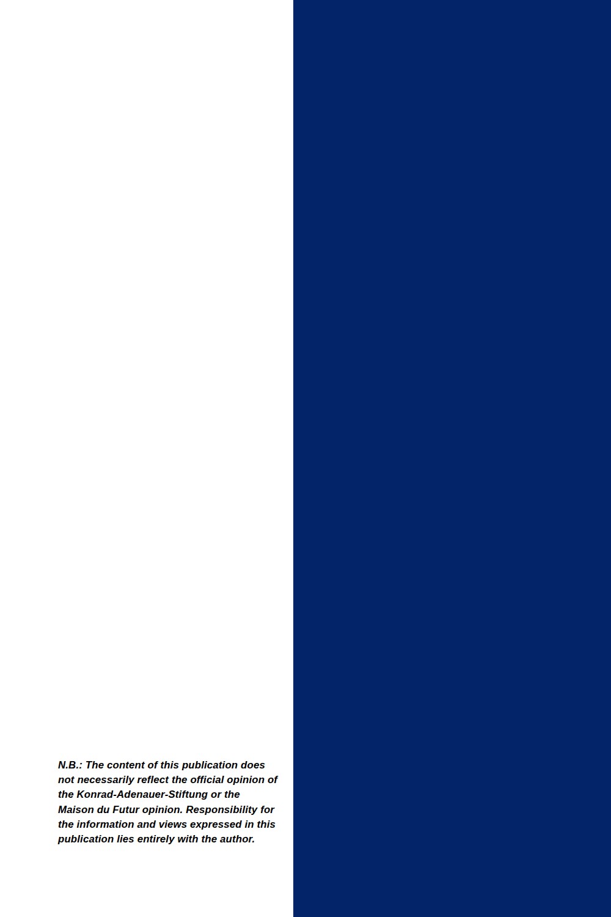N.B.: The content of this publication does not necessarily reflect the official opinion of the Konrad-Adenauer-Stiftung or the Maison du Futur opinion. Responsibility for the information and views expressed in this publication lies entirely with the author.